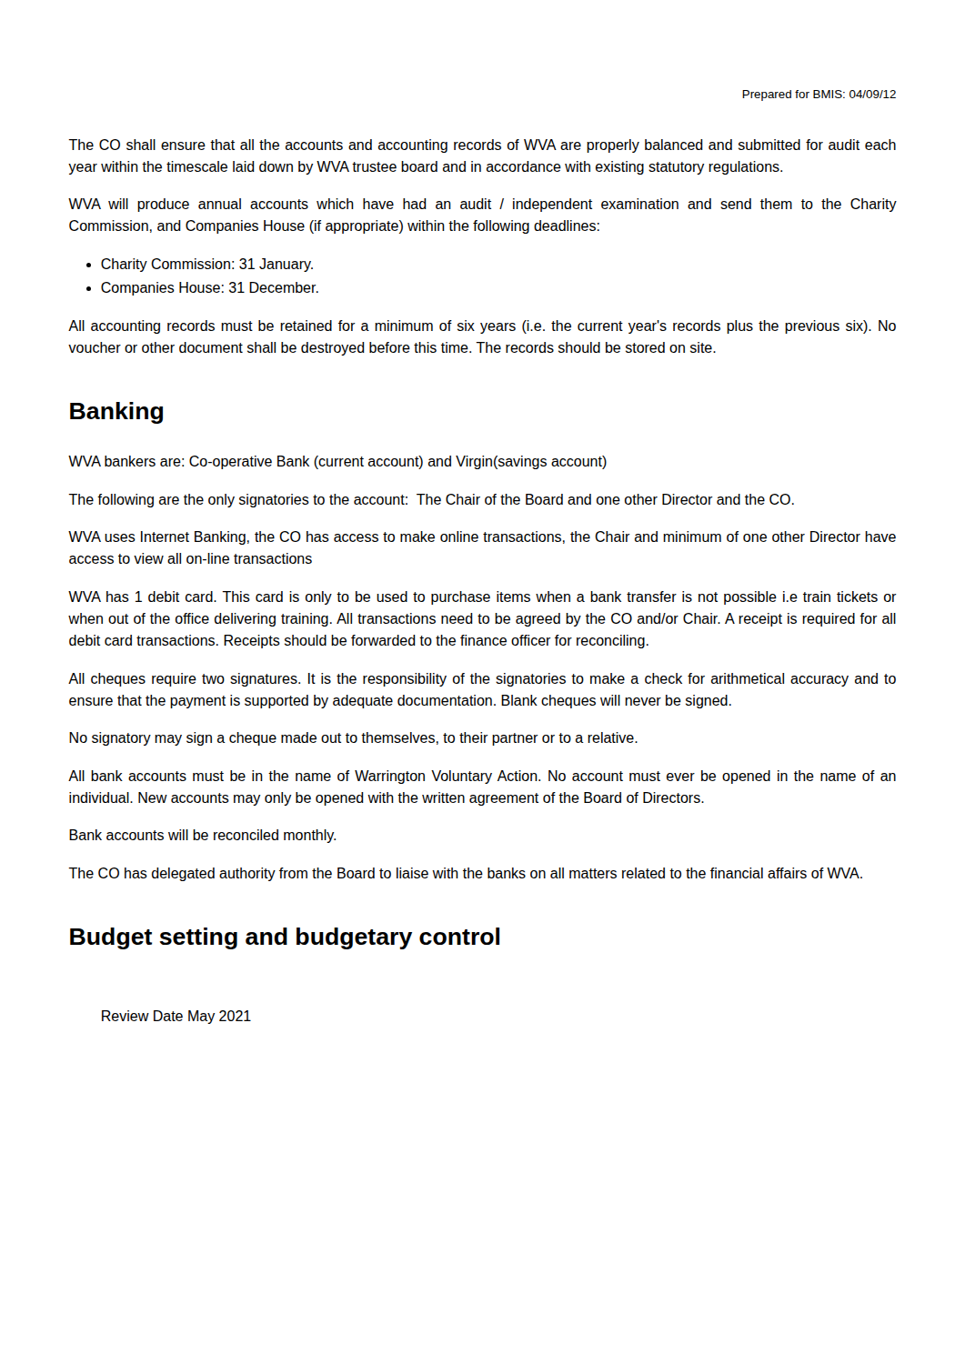Prepared for BMIS: 04/09/12
The CO shall ensure that all the accounts and accounting records of WVA are properly balanced and submitted for audit each year within the timescale laid down by WVA trustee board and in accordance with existing statutory regulations.
WVA will produce annual accounts which have had an audit / independent examination and send them to the Charity Commission, and Companies House (if appropriate) within the following deadlines:
Charity Commission: 31 January.
Companies House: 31 December.
All accounting records must be retained for a minimum of six years (i.e. the current year's records plus the previous six). No voucher or other document shall be destroyed before this time. The records should be stored on site.
Banking
WVA bankers are: Co-operative Bank (current account) and Virgin(savings account)
The following are the only signatories to the account: The Chair of the Board and one other Director and the CO.
WVA uses Internet Banking, the CO has access to make online transactions, the Chair and minimum of one other Director have access to view all on-line transactions
WVA has 1 debit card. This card is only to be used to purchase items when a bank transfer is not possible i.e train tickets or when out of the office delivering training. All transactions need to be agreed by the CO and/or Chair. A receipt is required for all debit card transactions. Receipts should be forwarded to the finance officer for reconciling.
All cheques require two signatures. It is the responsibility of the signatories to make a check for arithmetical accuracy and to ensure that the payment is supported by adequate documentation. Blank cheques will never be signed.
No signatory may sign a cheque made out to themselves, to their partner or to a relative.
All bank accounts must be in the name of Warrington Voluntary Action. No account must ever be opened in the name of an individual. New accounts may only be opened with the written agreement of the Board of Directors.
Bank accounts will be reconciled monthly.
The CO has delegated authority from the Board to liaise with the banks on all matters related to the financial affairs of WVA.
Budget setting and budgetary control
Review Date May 2021